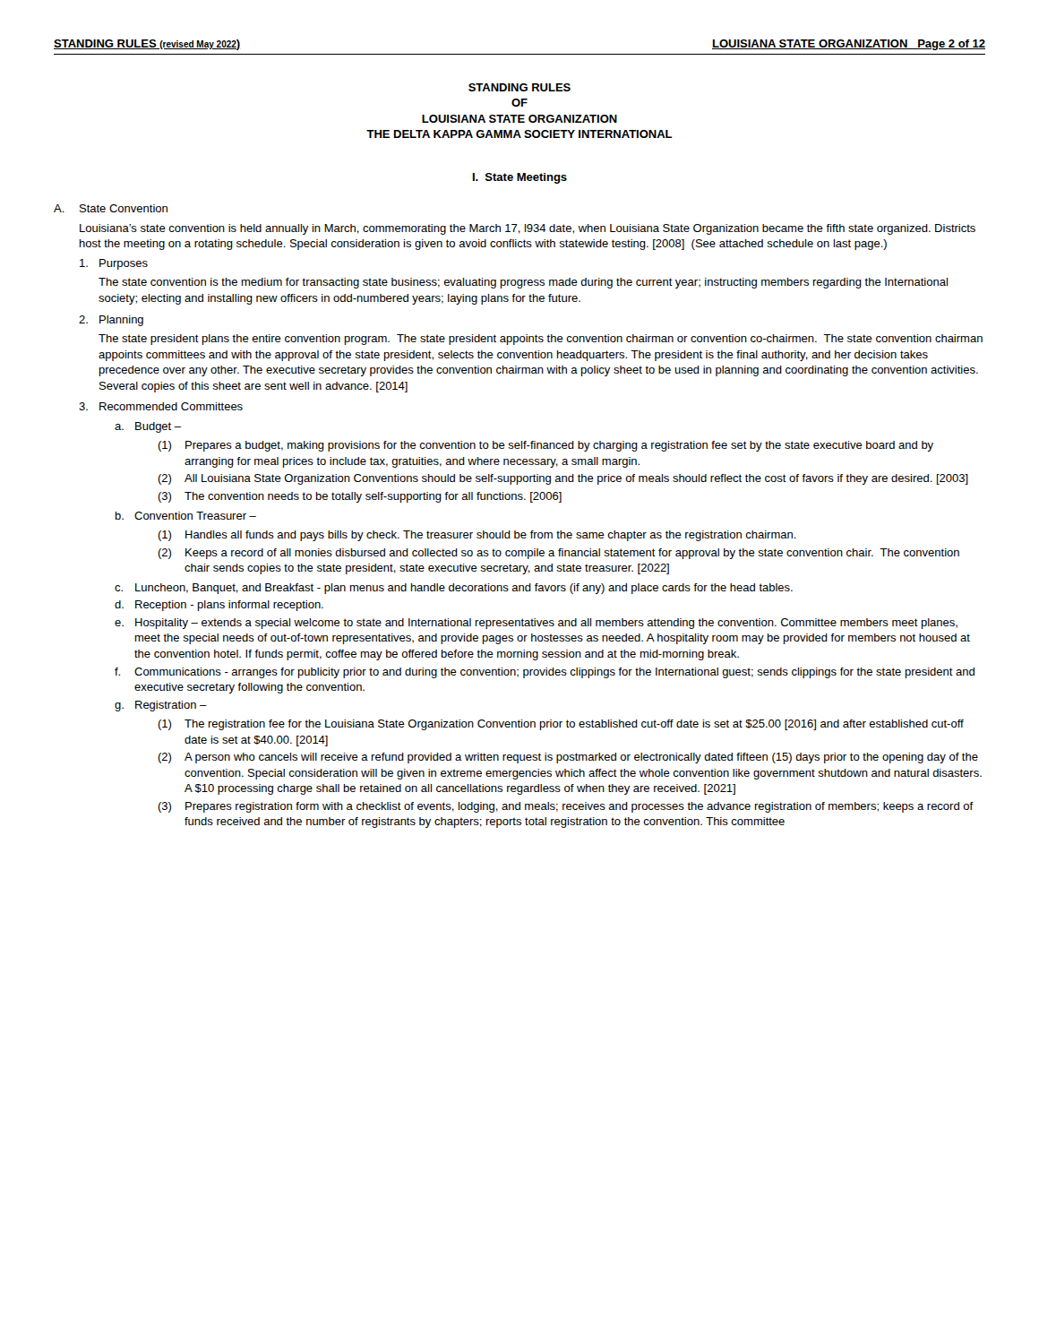STANDING RULES (revised May 2022) LOUISIANA STATE ORGANIZATION Page 2 of 12
STANDING RULES
OF
LOUISIANA STATE ORGANIZATION
THE DELTA KAPPA GAMMA SOCIETY INTERNATIONAL
I. State Meetings
A.
State Convention
Louisiana’s state convention is held annually in March, commemorating the March 17, l934 date, when Louisiana State Organization became the fifth state organized. Districts host the meeting on a rotating schedule. Special consideration is given to avoid conflicts with statewide testing. [2008] (See attached schedule on last page.)
1.
Purposes
The state convention is the medium for transacting state business; evaluating progress made during the current year; instructing members regarding the International society; electing and installing new officers in odd-numbered years; laying plans for the future.
2.
Planning
The state president plans the entire convention program. The state president appoints the convention chairman or convention co-chairmen. The state convention chairman appoints committees and with the approval of the state president, selects the convention headquarters. The president is the final authority, and her decision takes precedence over any other. The executive secretary provides the convention chairman with a policy sheet to be used in planning and coordinating the convention activities. Several copies of this sheet are sent well in advance. [2014]
3.
Recommended Committees
a.
Budget –
(1)
Prepares a budget, making provisions for the convention to be self-financed by charging a registration fee set by the state executive board and by arranging for meal prices to include tax, gratuities, and where necessary, a small margin.
(2)
All Louisiana State Organization Conventions should be self-supporting and the price of meals should reflect the cost of favors if they are desired. [2003]
(3)
The convention needs to be totally self-supporting for all functions. [2006]
b.
Convention Treasurer –
(1)
Handles all funds and pays bills by check. The treasurer should be from the same chapter as the registration chairman.
(2)
Keeps a record of all monies disbursed and collected so as to compile a financial statement for approval by the state convention chair. The convention chair sends copies to the state president, state executive secretary, and state treasurer. [2022]
c.
Luncheon, Banquet, and Breakfast - plan menus and handle decorations and favors (if any) and place cards for the head tables.
d.
Reception - plans informal reception.
e.
Hospitality – extends a special welcome to state and International representatives and all members attending the convention. Committee members meet planes, meet the special needs of out-of-town representatives, and provide pages or hostesses as needed. A hospitality room may be provided for members not housed at the convention hotel. If funds permit, coffee may be offered before the morning session and at the mid-morning break.
f.
Communications - arranges for publicity prior to and during the convention; provides clippings for the International guest; sends clippings for the state president and executive secretary following the convention.
g.
Registration –
(1)
The registration fee for the Louisiana State Organization Convention prior to established cut-off date is set at $25.00 [2016] and after established cut-off date is set at $40.00. [2014]
(2)
A person who cancels will receive a refund provided a written request is postmarked or electronically dated fifteen (15) days prior to the opening day of the convention. Special consideration will be given in extreme emergencies which affect the whole convention like government shutdown and natural disasters. A $10 processing charge shall be retained on all cancellations regardless of when they are received. [2021]
(3)
Prepares registration form with a checklist of events, lodging, and meals; receives and processes the advance registration of members; keeps a record of funds received and the number of registrants by chapters; reports total registration to the convention. This committee